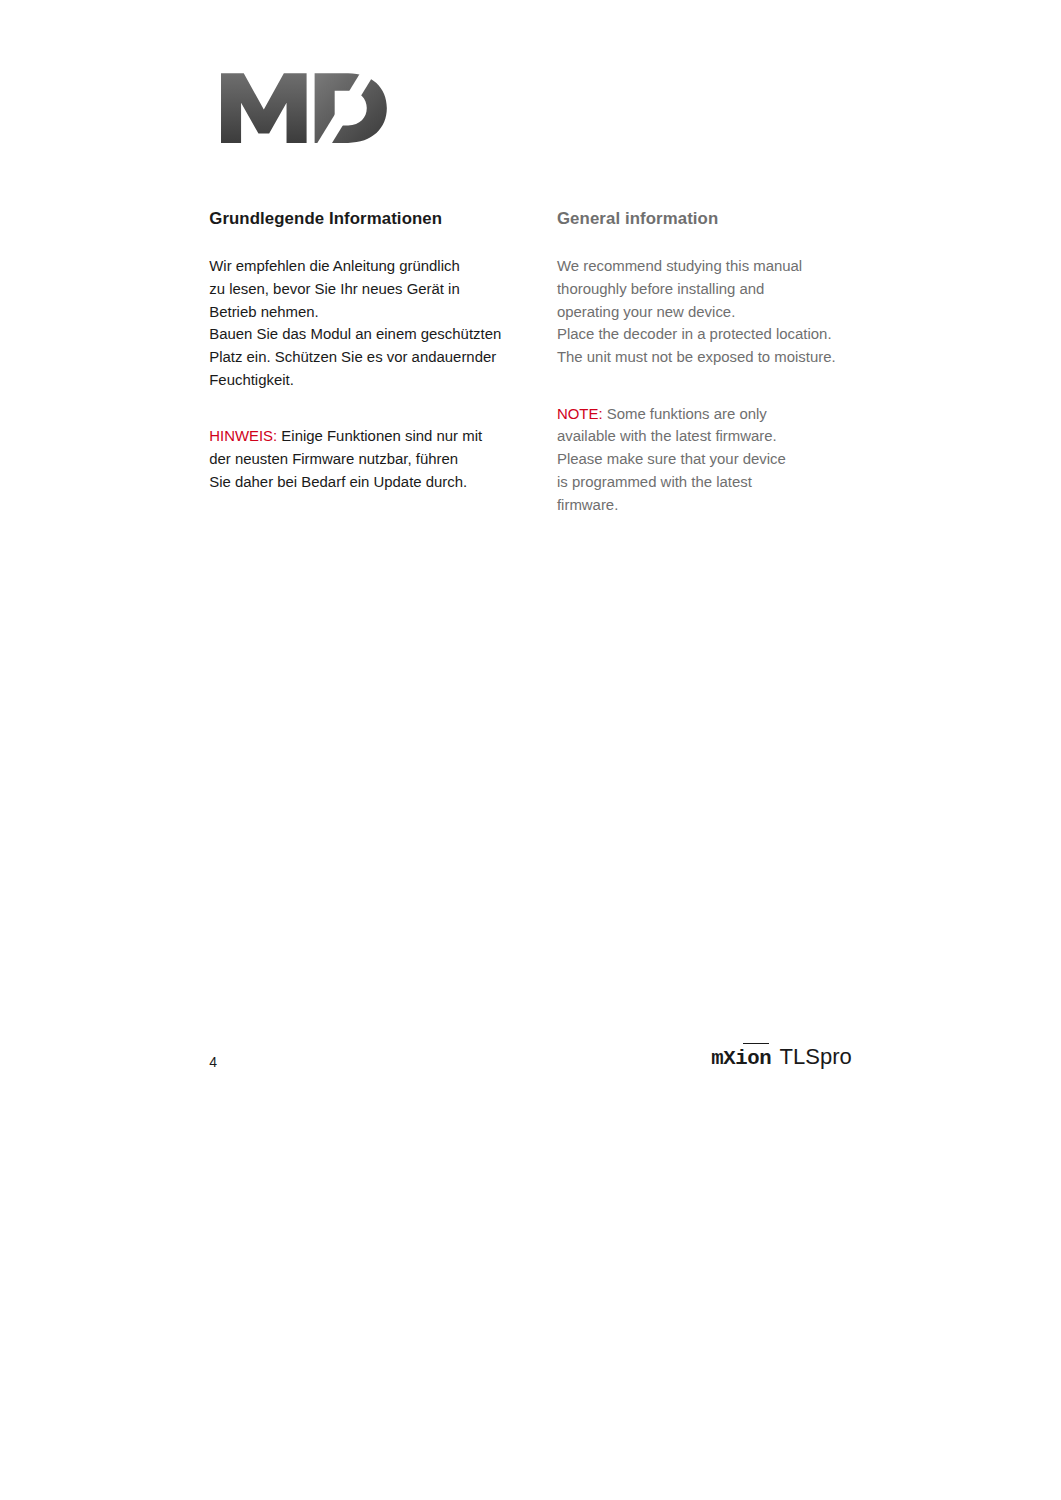Grundlegende Informationen
Wir empfehlen die Anleitung gründlich
zu lesen, bevor Sie Ihr neues Gerät in
Betrieb nehmen.
Bauen Sie das Modul an einem geschützten
Platz ein. Schützen Sie es vor andauernder
Feuchtigkeit.
HINWEIS: Einige Funktionen sind nur mit
der neusten Firmware nutzbar, führen
Sie daher bei Bedarf ein Update durch.
General information
We recommend studying this manual
thoroughly before installing and
operating your new device.
Place the decoder in a protected location.
The unit must not be exposed to moisture.
NOTE: Some funktions are only
available with the latest firmware.
Please make sure that your device
is programmed with the latest
firmware.
4
mXion TLSpro